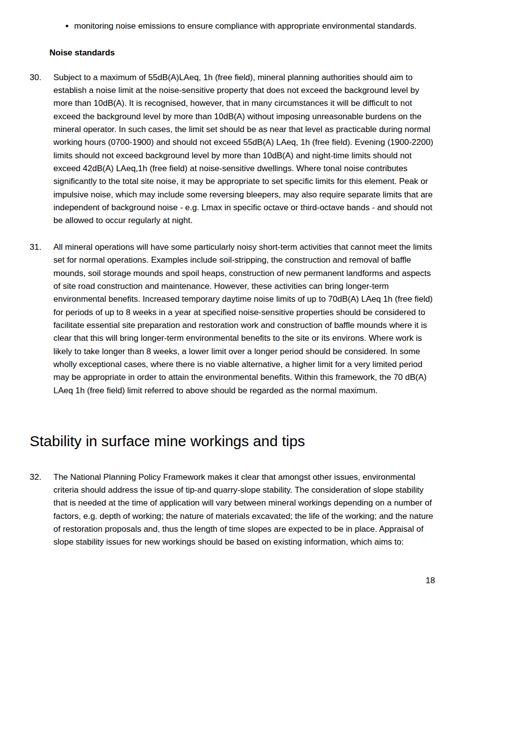monitoring noise emissions to ensure compliance with appropriate environmental standards.
Noise standards
30. Subject to a maximum of 55dB(A)LAeq, 1h (free field), mineral planning authorities should aim to establish a noise limit at the noise-sensitive property that does not exceed the background level by more than 10dB(A). It is recognised, however, that in many circumstances it will be difficult to not exceed the background level by more than 10dB(A) without imposing unreasonable burdens on the mineral operator. In such cases, the limit set should be as near that level as practicable during normal working hours (0700-1900) and should not exceed 55dB(A) LAeq, 1h (free field). Evening (1900-2200) limits should not exceed background level by more than 10dB(A) and night-time limits should not exceed 42dB(A) LAeq,1h (free field) at noise-sensitive dwellings. Where tonal noise contributes significantly to the total site noise, it may be appropriate to set specific limits for this element. Peak or impulsive noise, which may include some reversing bleepers, may also require separate limits that are independent of background noise - e.g. Lmax in specific octave or third-octave bands - and should not be allowed to occur regularly at night.
31. All mineral operations will have some particularly noisy short-term activities that cannot meet the limits set for normal operations. Examples include soil-stripping, the construction and removal of baffle mounds, soil storage mounds and spoil heaps, construction of new permanent landforms and aspects of site road construction and maintenance. However, these activities can bring longer-term environmental benefits. Increased temporary daytime noise limits of up to 70dB(A) LAeq 1h (free field) for periods of up to 8 weeks in a year at specified noise-sensitive properties should be considered to facilitate essential site preparation and restoration work and construction of baffle mounds where it is clear that this will bring longer-term environmental benefits to the site or its environs. Where work is likely to take longer than 8 weeks, a lower limit over a longer period should be considered. In some wholly exceptional cases, where there is no viable alternative, a higher limit for a very limited period may be appropriate in order to attain the environmental benefits. Within this framework, the 70 dB(A) LAeq 1h (free field) limit referred to above should be regarded as the normal maximum.
Stability in surface mine workings and tips
32. The National Planning Policy Framework makes it clear that amongst other issues, environmental criteria should address the issue of tip-and quarry-slope stability. The consideration of slope stability that is needed at the time of application will vary between mineral workings depending on a number of factors, e.g. depth of working; the nature of materials excavated; the life of the working; and the nature of restoration proposals and, thus the length of time slopes are expected to be in place. Appraisal of slope stability issues for new workings should be based on existing information, which aims to:
18